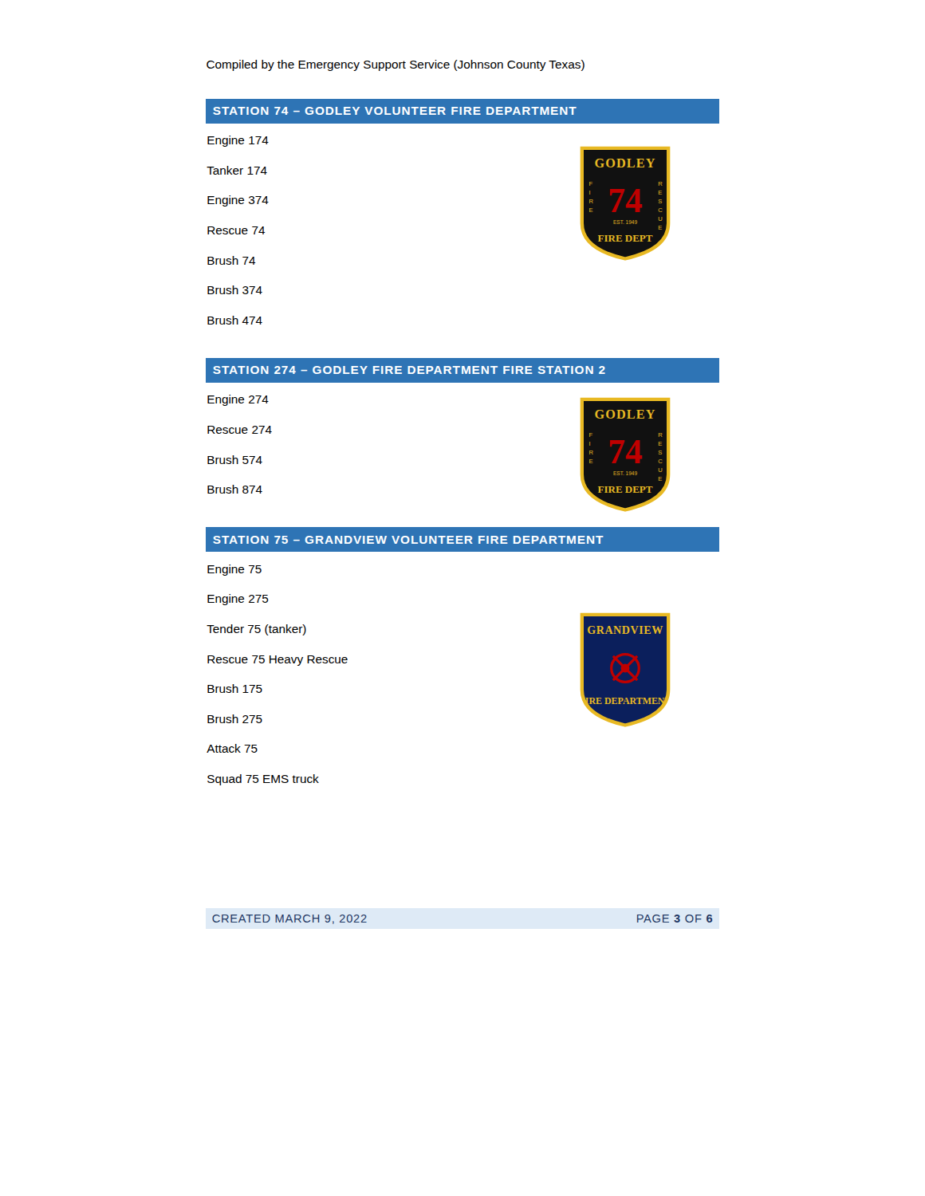Compiled by the Emergency Support Service (Johnson County Texas)
Station 74 – Godley Volunteer Fire Department
Engine 174
Tanker 174
Engine 374
Rescue 74
Brush 74
Brush 374
Brush 474
GODLEY F I R E R E S C U E 74 EST. 1949 FIRE DEPT
Station 274 – Godley Fire Department Fire Station 2
Engine 274
Rescue 274
Brush 574
Brush 874
GODLEY F I R E R E S C U E 74 EST. 1949 FIRE DEPT
Station 75 – Grandview Volunteer Fire Department
Engine 75
Engine 275
Tender 75 (tanker)
Rescue 75 Heavy Rescue
Brush 175
Brush 275
Attack 75
Squad 75 EMS truck
GRANDVIEW FIRE DEPARTMENT
CREATED MARCH 9, 2022
PAGE 3 OF 6